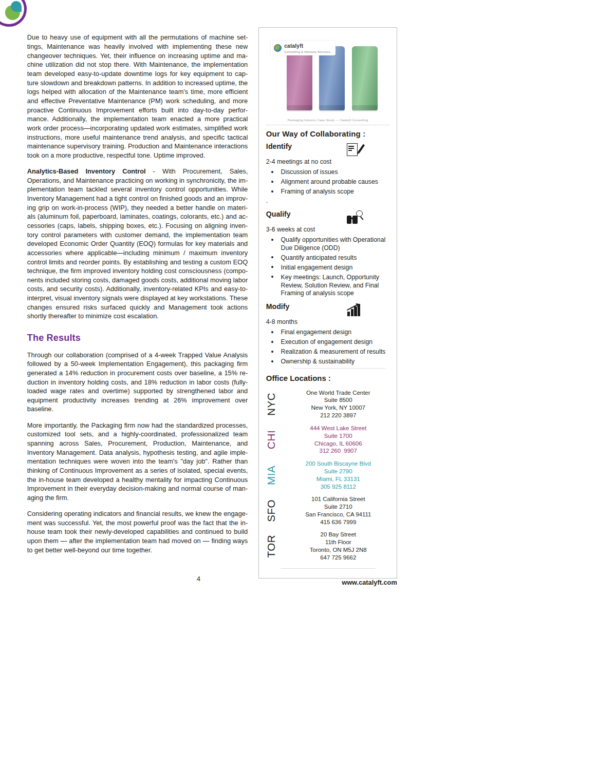Due to heavy use of equipment with all the permutations of machine settings, Maintenance was heavily involved with implementing these new changeover techniques. Yet, their influence on increasing uptime and machine utilization did not stop there. With Maintenance, the implementation team developed easy-to-update downtime logs for key equipment to capture slowdown and breakdown patterns. In addition to increased uptime, the logs helped with allocation of the Maintenance team's time, more efficient and effective Preventative Maintenance (PM) work scheduling, and more proactive Continuous Improvement efforts built into day-to-day performance. Additionally, the implementation team enacted a more practical work order process—incorporating updated work estimates, simplified work instructions, more useful maintenance trend analysis, and specific tactical maintenance supervisory training. Production and Maintenance interactions took on a more productive, respectful tone. Uptime improved.
Analytics-Based Inventory Control - With Procurement, Sales, Operations, and Maintenance practicing on working in synchronicity, the implementation team tackled several inventory control opportunities. While Inventory Management had a tight control on finished goods and an improving grip on work-in-process (WIP), they needed a better handle on materials (aluminum foil, paperboard, laminates, coatings, colorants, etc.) and accessories (caps, labels, shipping boxes, etc.). Focusing on aligning inventory control parameters with customer demand, the implementation team developed Economic Order Quantity (EOQ) formulas for key materials and accessories where applicable—including minimum / maximum inventory control limits and reorder points. By establishing and testing a custom EOQ technique, the firm improved inventory holding cost consciousness (components included storing costs, damaged goods costs, additional moving labor costs, and security costs). Additionally, inventory-related KPIs and easy-to-interpret, visual inventory signals were displayed at key workstations. These changes ensured risks surfaced quickly and Management took actions shortly thereafter to minimize cost escalation.
The Results
Through our collaboration (comprised of a 4-week Trapped Value Analysis followed by a 50-week Implementation Engagement), this packaging firm generated a 14% reduction in procurement costs over baseline, a 15% reduction in inventory holding costs, and 18% reduction in labor costs (fully-loaded wage rates and overtime) supported by strengthened labor and equipment productivity increases trending at 26% improvement over baseline.
More importantly, the Packaging firm now had the standardized processes, customized tool sets, and a highly-coordinated, professionalized team spanning across Sales, Procurement, Production, Maintenance, and Inventory Management. Data analysis, hypothesis testing, and agile implementation techniques were woven into the team's "day job". Rather than thinking of Continuous Improvement as a series of isolated, special events, the in-house team developed a healthy mentality for impacting Continuous Improvement in their everyday decision-making and normal course of managing the firm.
Considering operating indicators and financial results, we knew the engagement was successful. Yet, the most powerful proof was the fact that the in-house team took their newly-developed capabilities and continued to build upon them — after the implementation team had moved on — finding ways to get better well-beyond our time together.
catalyftConsulting & Advisory Services
Packaging Industry Case Study — Catalyft Consulting
Our Way of Collaborating :
Identify
2-4 meetings at no cost
Discussion of issues
Alignment around probable causes
Framing of analysis scope
.
Qualify
3-6 weeks at cost
Qualify opportunities with Operational Due Diligence (ODD)
Quantify anticipated results
Initial engagement design
Key meetings: Launch, Opportunity Review, Solution Review, and Final Framing of analysis scope
Modify
4-8 months
Final engagement design
Execution of engagement design
Realization & measurement of results
Ownership & sustainability
Office Locations :
NYC
One World Trade Center
Suite 8500
New York, NY 10007
212 220 3897
CHI
444 West Lake Street
Suite 1700
Chicago, IL 60606
312 260 9907
MIA
200 South Biscayne Blvd
Suite 2790
Miami, FL 33131
305 925 8112
SFO
101 California Street
Suite 2710
San Francisco, CA 94111
415 636 7999
TOR
20 Bay Street
11th Floor
Toronto, ON M5J 2N8
647 725 9662
4
www.catalyft.com